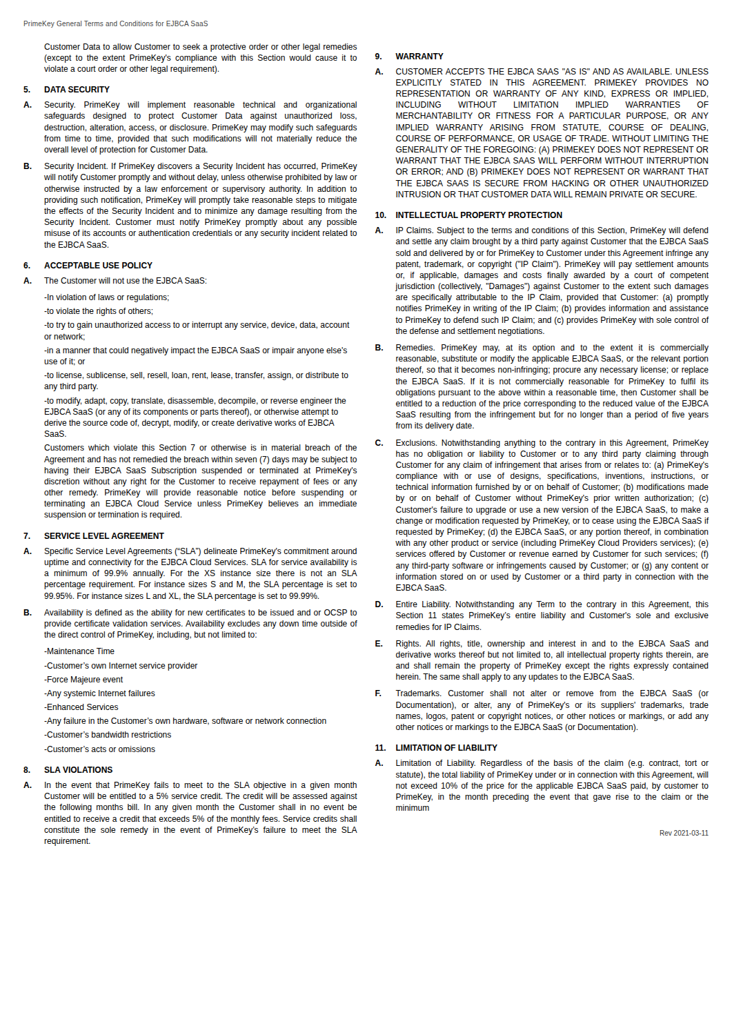PrimeKey General Terms and Conditions for EJBCA SaaS
Customer Data to allow Customer to seek a protective order or other legal remedies (except to the extent PrimeKey's compliance with this Section would cause it to violate a court order or other legal requirement).
5.
DATA SECURITY
A.
Security. PrimeKey will implement reasonable technical and organizational safeguards designed to protect Customer Data against unauthorized loss, destruction, alteration, access, or disclosure. PrimeKey may modify such safeguards from time to time, provided that such modifications will not materially reduce the overall level of protection for Customer Data.
B.
Security Incident. If PrimeKey discovers a Security Incident has occurred, PrimeKey will notify Customer promptly and without delay, unless otherwise prohibited by law or otherwise instructed by a law enforcement or supervisory authority. In addition to providing such notification, PrimeKey will promptly take reasonable steps to mitigate the effects of the Security Incident and to minimize any damage resulting from the Security Incident. Customer must notify PrimeKey promptly about any possible misuse of its accounts or authentication credentials or any security incident related to the EJBCA SaaS.
6.
ACCEPTABLE USE POLICY
A.
The Customer will not use the EJBCA SaaS:
-In violation of laws or regulations;
-to violate the rights of others;
-to try to gain unauthorized access to or interrupt any service, device, data, account or network;
-in a manner that could negatively impact the EJBCA SaaS or impair anyone else's use of it; or
-to license, sublicense, sell, resell, loan, rent, lease, transfer, assign, or distribute to any third party.
-to modify, adapt, copy, translate, disassemble, decompile, or reverse engineer the EJBCA SaaS (or any of its components or parts thereof), or otherwise attempt to derive the source code of, decrypt, modify, or create derivative works of EJBCA SaaS.
Customers which violate this Section 7 or otherwise is in material breach of the Agreement and has not remedied the breach within seven (7) days may be subject to having their EJBCA SaaS Subscription suspended or terminated at PrimeKey's discretion without any right for the Customer to receive repayment of fees or any other remedy. PrimeKey will provide reasonable notice before suspending or terminating an EJBCA Cloud Service unless PrimeKey believes an immediate suspension or termination is required.
7.
SERVICE LEVEL AGREEMENT
A.
Specific Service Level Agreements (“SLA”) delineate PrimeKey's commitment around uptime and connectivity for the EJBCA Cloud Services. SLA for service availability is a minimum of 99.9% annually. For the XS instance size there is not an SLA percentage requirement. For instance sizes S and M, the SLA percentage is set to 99.95%. For instance sizes L and XL, the SLA percentage is set to 99.99%.
B.
Availability is defined as the ability for new certificates to be issued and or OCSP to provide certificate validation services. Availability excludes any down time outside of the direct control of PrimeKey, including, but not limited to:
-Maintenance Time
-Customer’s own Internet service provider
-Force Majeure event
-Any systemic Internet failures
-Enhanced Services
-Any failure in the Customer’s own hardware, software or network connection
-Customer’s bandwidth restrictions
-Customer’s acts or omissions
8.
SLA VIOLATIONS
A.
In the event that PrimeKey fails to meet to the SLA objective in a given month Customer will be entitled to a 5% service credit. The credit will be assessed against the following months bill. In any given month the Customer shall in no event be entitled to receive a credit that exceeds 5% of the monthly fees. Service credits shall constitute the sole remedy in the event of PrimeKey’s failure to meet the SLA requirement.
9.
WARRANTY
A.
Customer accepts the EJBCA SaaS "as is" and as available. Unless explicitly stated in this agreement. PrimeKey provides no representation or warranty of any kind, express or implied, including without limitation implied warranties of merchantability or fitness for a particular purpose, or any implied warranty arising from statute, course of dealing, course of performance, or usage of trade. Without limiting the generality of the foregoing: (a) PrimeKey does not represent or warrant that the EJBCA SaaS will perform without interruption or error; and (b) PrimeKey does not represent or warrant that the EJBCA SaaS is secure from hacking or other unauthorized intrusion or that Customer Data will remain private or secure.
10.
INTELLECTUAL PROPERTY PROTECTION
A.
IP Claims. Subject to the terms and conditions of this Section, PrimeKey will defend and settle any claim brought by a third party against Customer that the EJBCA SaaS sold and delivered by or for PrimeKey to Customer under this Agreement infringe any patent, trademark, or copyright ("IP Claim"). PrimeKey will pay settlement amounts or, if applicable, damages and costs finally awarded by a court of competent jurisdiction (collectively, "Damages") against Customer to the extent such damages are specifically attributable to the IP Claim, provided that Customer: (a) promptly notifies PrimeKey in writing of the IP Claim; (b) provides information and assistance to PrimeKey to defend such IP Claim; and (c) provides PrimeKey with sole control of the defense and settlement negotiations.
B.
Remedies. PrimeKey may, at its option and to the extent it is commercially reasonable, substitute or modify the applicable EJBCA SaaS, or the relevant portion thereof, so that it becomes non-infringing; procure any necessary license; or replace the EJBCA SaaS. If it is not commercially reasonable for PrimeKey to fulfil its obligations pursuant to the above within a reasonable time, then Customer shall be entitled to a reduction of the price corresponding to the reduced value of the EJBCA SaaS resulting from the infringement but for no longer than a period of five years from its delivery date.
C.
Exclusions. Notwithstanding anything to the contrary in this Agreement, PrimeKey has no obligation or liability to Customer or to any third party claiming through Customer for any claim of infringement that arises from or relates to: (a) PrimeKey's compliance with or use of designs, specifications, inventions, instructions, or technical information furnished by or on behalf of Customer; (b) modifications made by or on behalf of Customer without PrimeKey's prior written authorization; (c) Customer's failure to upgrade or use a new version of the EJBCA SaaS, to make a change or modification requested by PrimeKey, or to cease using the EJBCA SaaS if requested by PrimeKey; (d) the EJBCA SaaS, or any portion thereof, in combination with any other product or service (including PrimeKey Cloud Providers services); (e) services offered by Customer or revenue earned by Customer for such services; (f) any third-party software or infringements caused by Customer; or (g) any content or information stored on or used by Customer or a third party in connection with the EJBCA SaaS.
D.
Entire Liability. Notwithstanding any Term to the contrary in this Agreement, this Section 11 states PrimeKey’s entire liability and Customer's sole and exclusive remedies for IP Claims.
E.
Rights. All rights, title, ownership and interest in and to the EJBCA SaaS and derivative works thereof but not limited to, all intellectual property rights therein, are and shall remain the property of PrimeKey except the rights expressly contained herein. The same shall apply to any updates to the EJBCA SaaS.
F.
Trademarks. Customer shall not alter or remove from the EJBCA SaaS (or Documentation), or alter, any of PrimeKey's or its suppliers' trademarks, trade names, logos, patent or copyright notices, or other notices or markings, or add any other notices or markings to the EJBCA SaaS (or Documentation).
11.
LIMITATION OF LIABILITY
A.
Limitation of Liability. Regardless of the basis of the claim (e.g. contract, tort or statute), the total liability of PrimeKey under or in connection with this Agreement, will not exceed 10% of the price for the applicable EJBCA SaaS paid, by customer to PrimeKey, in the month preceding the event that gave rise to the claim or the minimum
Rev 2021-03-11